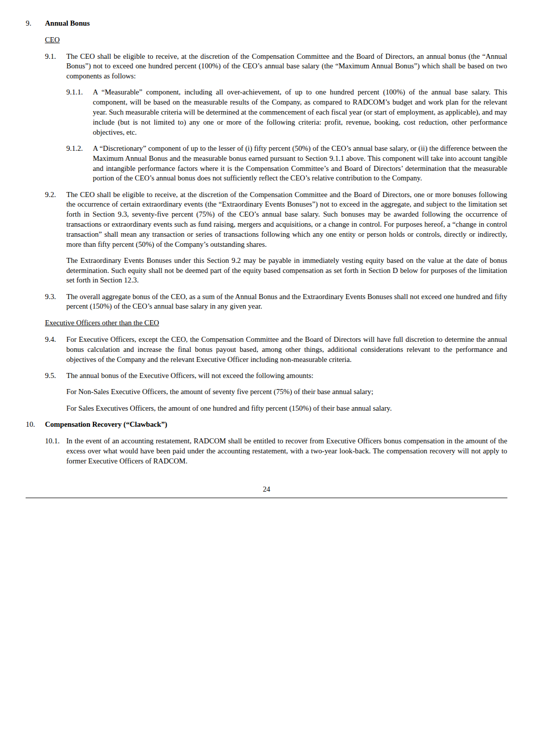9. Annual Bonus
CEO
9.1. The CEO shall be eligible to receive, at the discretion of the Compensation Committee and the Board of Directors, an annual bonus (the “Annual Bonus”) not to exceed one hundred percent (100%) of the CEO’s annual base salary (the “Maximum Annual Bonus”) which shall be based on two components as follows:
9.1.1. A “Measurable” component, including all over-achievement, of up to one hundred percent (100%) of the annual base salary. This component, will be based on the measurable results of the Company, as compared to RADCOM’s budget and work plan for the relevant year. Such measurable criteria will be determined at the commencement of each fiscal year (or start of employment, as applicable), and may include (but is not limited to) any one or more of the following criteria: profit, revenue, booking, cost reduction, other performance objectives, etc.
9.1.2. A “Discretionary” component of up to the lesser of (i) fifty percent (50%) of the CEO’s annual base salary, or (ii) the difference between the Maximum Annual Bonus and the measurable bonus earned pursuant to Section 9.1.1 above. This component will take into account tangible and intangible performance factors where it is the Compensation Committee’s and Board of Directors’ determination that the measurable portion of the CEO’s annual bonus does not sufficiently reflect the CEO’s relative contribution to the Company.
9.2. The CEO shall be eligible to receive, at the discretion of the Compensation Committee and the Board of Directors, one or more bonuses following the occurrence of certain extraordinary events (the “Extraordinary Events Bonuses”) not to exceed in the aggregate, and subject to the limitation set forth in Section 9.3, seventy-five percent (75%) of the CEO’s annual base salary. Such bonuses may be awarded following the occurrence of transactions or extraordinary events such as fund raising, mergers and acquisitions, or a change in control. For purposes hereof, a “change in control transaction” shall mean any transaction or series of transactions following which any one entity or person holds or controls, directly or indirectly, more than fifty percent (50%) of the Company’s outstanding shares.
The Extraordinary Events Bonuses under this Section 9.2 may be payable in immediately vesting equity based on the value at the date of bonus determination. Such equity shall not be deemed part of the equity based compensation as set forth in Section D below for purposes of the limitation set forth in Section 12.3.
9.3. The overall aggregate bonus of the CEO, as a sum of the Annual Bonus and the Extraordinary Events Bonuses shall not exceed one hundred and fifty percent (150%) of the CEO’s annual base salary in any given year.
Executive Officers other than the CEO
9.4. For Executive Officers, except the CEO, the Compensation Committee and the Board of Directors will have full discretion to determine the annual bonus calculation and increase the final bonus payout based, among other things, additional considerations relevant to the performance and objectives of the Company and the relevant Executive Officer including non-measurable criteria.
9.5. The annual bonus of the Executive Officers, will not exceed the following amounts:
For Non-Sales Executive Officers, the amount of seventy five percent (75%) of their base annual salary;
For Sales Executives Officers, the amount of one hundred and fifty percent (150%) of their base annual salary.
10. Compensation Recovery (“Clawback”)
10.1. In the event of an accounting restatement, RADCOM shall be entitled to recover from Executive Officers bonus compensation in the amount of the excess over what would have been paid under the accounting restatement, with a two-year look-back. The compensation recovery will not apply to former Executive Officers of RADCOM.
24